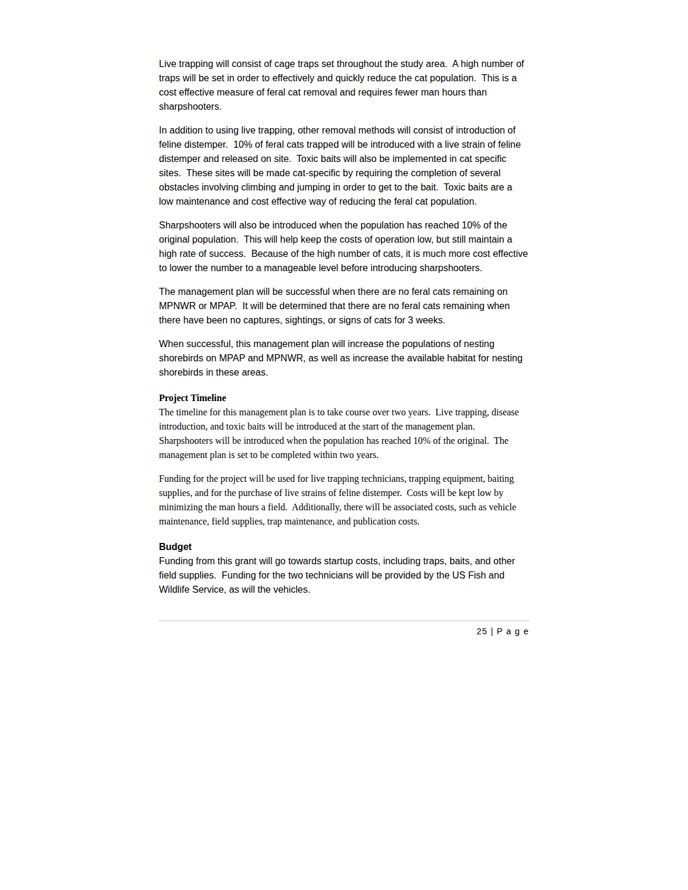Live trapping will consist of cage traps set throughout the study area. A high number of traps will be set in order to effectively and quickly reduce the cat population. This is a cost effective measure of feral cat removal and requires fewer man hours than sharpshooters.
In addition to using live trapping, other removal methods will consist of introduction of feline distemper. 10% of feral cats trapped will be introduced with a live strain of feline distemper and released on site. Toxic baits will also be implemented in cat specific sites. These sites will be made cat-specific by requiring the completion of several obstacles involving climbing and jumping in order to get to the bait. Toxic baits are a low maintenance and cost effective way of reducing the feral cat population.
Sharpshooters will also be introduced when the population has reached 10% of the original population. This will help keep the costs of operation low, but still maintain a high rate of success. Because of the high number of cats, it is much more cost effective to lower the number to a manageable level before introducing sharpshooters.
The management plan will be successful when there are no feral cats remaining on MPNWR or MPAP. It will be determined that there are no feral cats remaining when there have been no captures, sightings, or signs of cats for 3 weeks.
When successful, this management plan will increase the populations of nesting shorebirds on MPAP and MPNWR, as well as increase the available habitat for nesting shorebirds in these areas.
Project Timeline
The timeline for this management plan is to take course over two years. Live trapping, disease introduction, and toxic baits will be introduced at the start of the management plan. Sharpshooters will be introduced when the population has reached 10% of the original. The management plan is set to be completed within two years.
Funding for the project will be used for live trapping technicians, trapping equipment, baiting supplies, and for the purchase of live strains of feline distemper. Costs will be kept low by minimizing the man hours a field. Additionally, there will be associated costs, such as vehicle maintenance, field supplies, trap maintenance, and publication costs.
Budget
Funding from this grant will go towards startup costs, including traps, baits, and other field supplies. Funding for the two technicians will be provided by the US Fish and Wildlife Service, as will the vehicles.
25 | P a g e